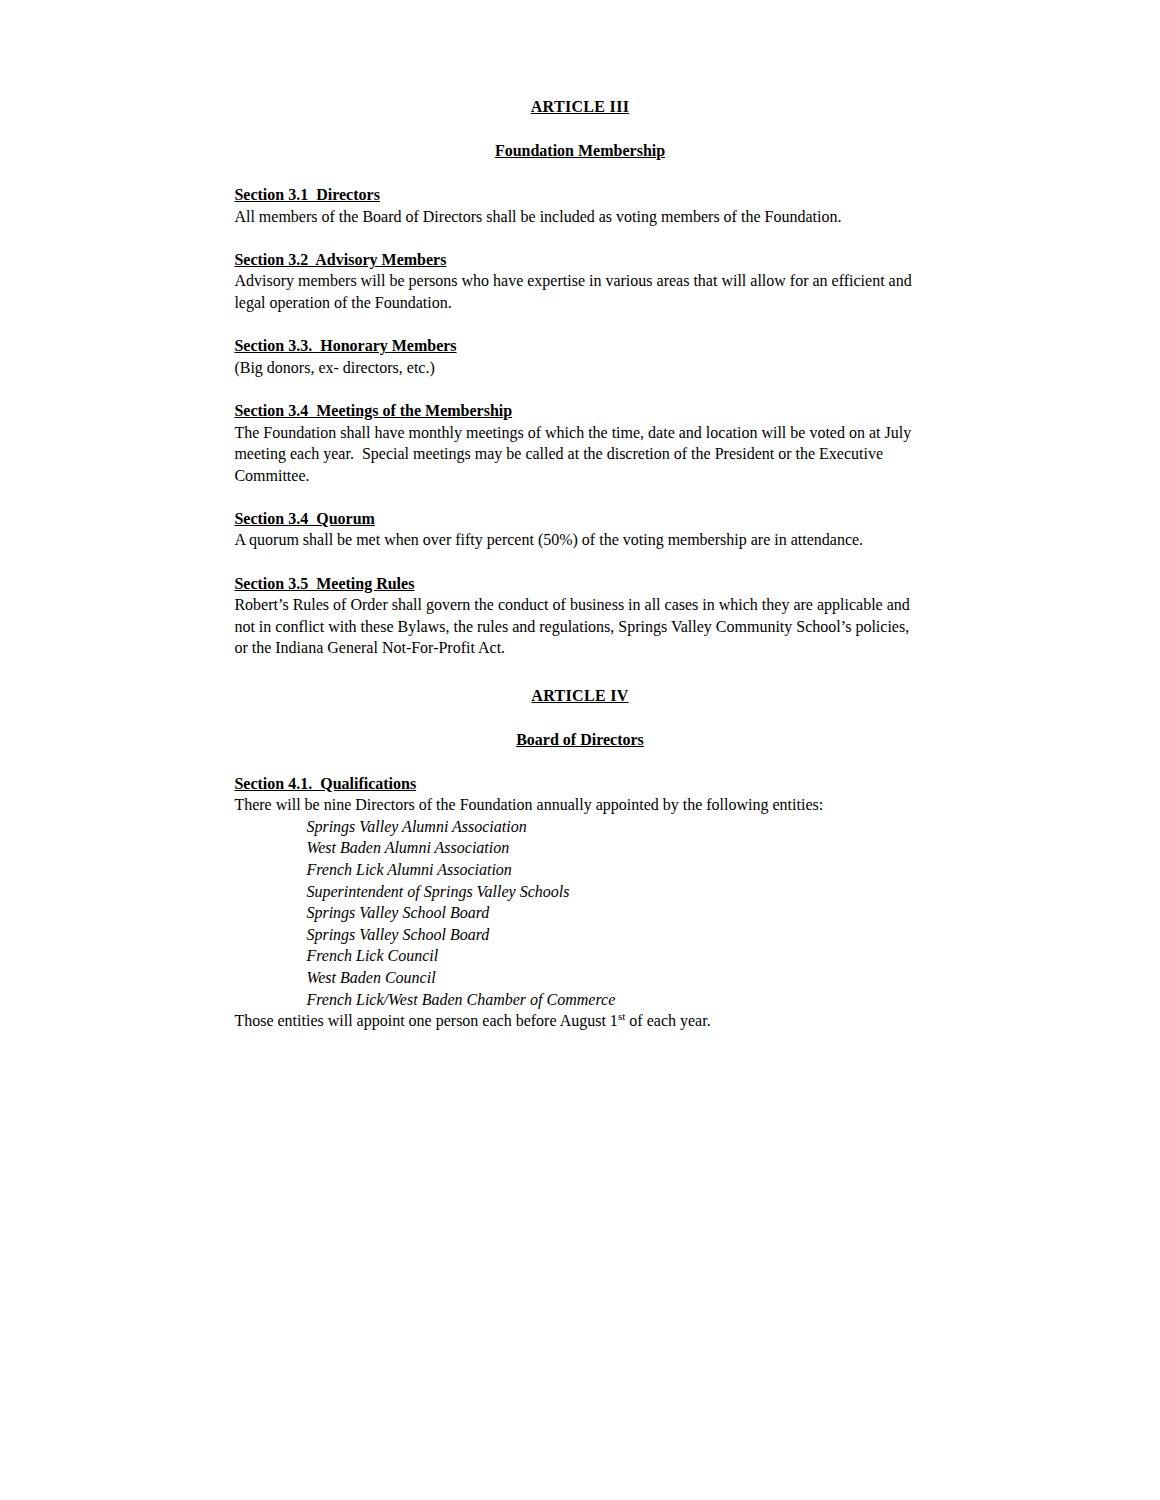ARTICLE III
Foundation Membership
Section 3.1 Directors
All members of the Board of Directors shall be included as voting members of the Foundation.
Section 3.2 Advisory Members
Advisory members will be persons who have expertise in various areas that will allow for an efficient and legal operation of the Foundation.
Section 3.3. Honorary Members
(Big donors, ex- directors, etc.)
Section 3.4 Meetings of the Membership
The Foundation shall have monthly meetings of which the time, date and location will be voted on at July meeting each year. Special meetings may be called at the discretion of the President or the Executive Committee.
Section 3.4 Quorum
A quorum shall be met when over fifty percent (50%) of the voting membership are in attendance.
Section 3.5 Meeting Rules
Robert’s Rules of Order shall govern the conduct of business in all cases in which they are applicable and not in conflict with these Bylaws, the rules and regulations, Springs Valley Community School’s policies, or the Indiana General Not-For-Profit Act.
ARTICLE IV
Board of Directors
Section 4.1. Qualifications
There will be nine Directors of the Foundation annually appointed by the following entities:
Springs Valley Alumni Association
West Baden Alumni Association
French Lick Alumni Association
Superintendent of Springs Valley Schools
Springs Valley School Board
Springs Valley School Board
French Lick Council
West Baden Council
French Lick/West Baden Chamber of Commerce
Those entities will appoint one person each before August 1st of each year.